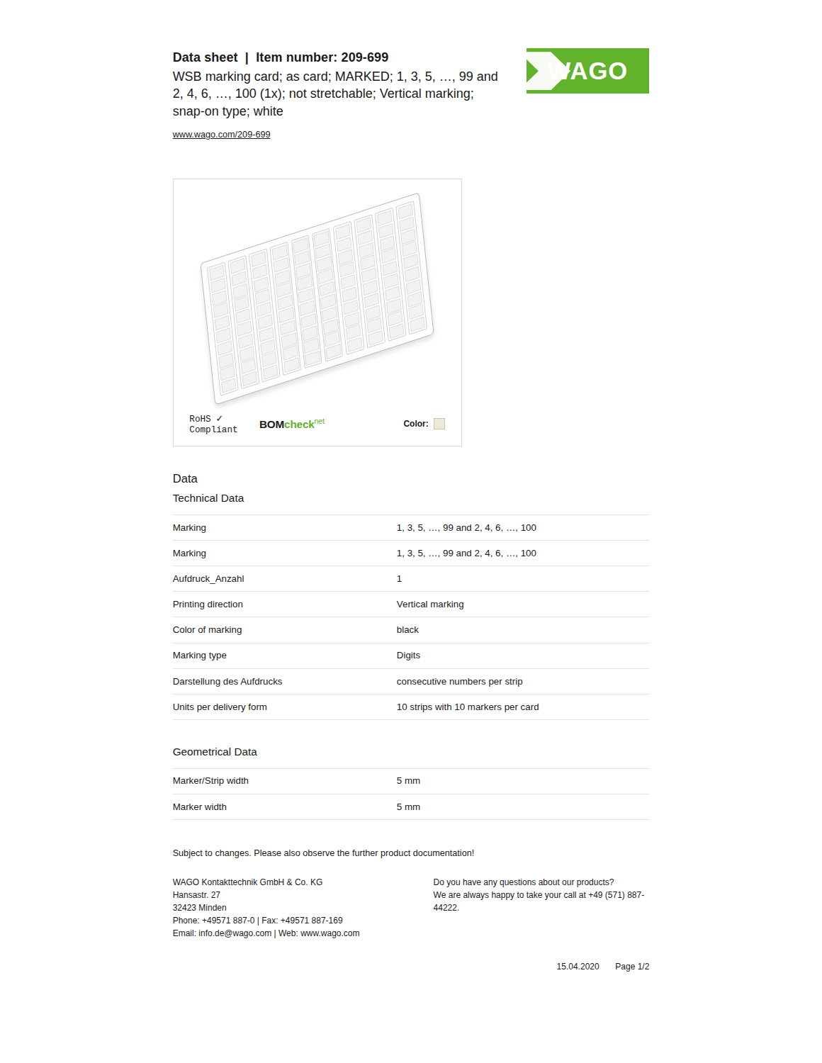Data sheet | Item number: 209-699
WSB marking card; as card; MARKED; 1, 3, 5, …, 99 and 2, 4, 6, …, 100 (1x); not stretchable; Vertical marking; snap-on type; white
www.wago.com/209-699
WAGO
RoHS ✓
Compliant
BOM check net
Color:
Data
Technical Data
| Marking | 1, 3, 5, …, 99 and 2, 4, 6, …, 100 |
| Marking | 1, 3, 5, …, 99 and 2, 4, 6, …, 100 |
| Aufdruck_Anzahl | 1 |
| Printing direction | Vertical marking |
| Color of marking | black |
| Marking type | Digits |
| Darstellung des Aufdrucks | consecutive numbers per strip |
| Units per delivery form | 10 strips with 10 markers per card |
Geometrical Data
| Marker/Strip width | 5 mm |
| Marker width | 5 mm |
Subject to changes. Please also observe the further product documentation!
WAGO Kontakttechnik GmbH & Co. KG
Hansastr. 27
32423 Minden
Phone: +49571 887-0 | Fax: +49571 887-169
Email: info.de@wago.com | Web: www.wago.com
Do you have any questions about our products?
We are always happy to take your call at +49 (571) 887-44222.
15.04.2020 Page 1/2